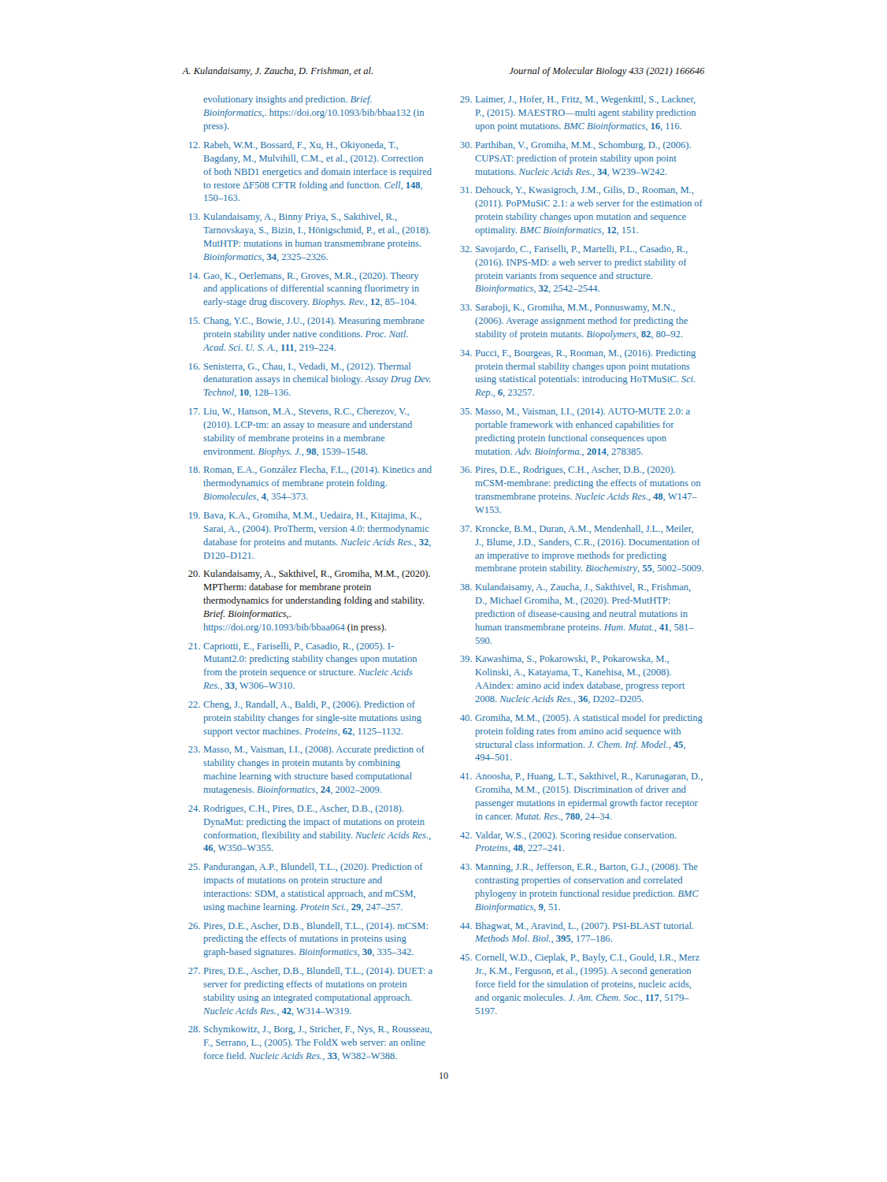A. Kulandaisamy, J. Zaucha, D. Frishman, et al.
Journal of Molecular Biology 433 (2021) 166646
evolutionary insights and prediction. Brief. Bioinformatics,. https://doi.org/10.1093/bib/bbaa132 (in press).
12. Rabeh, W.M., Bossard, F., Xu, H., Okiyoneda, T., Bagdany, M., Mulvihill, C.M., et al., (2012). Correction of both NBD1 energetics and domain interface is required to restore ΔF508 CFTR folding and function. Cell, 148, 150–163.
13. Kulandaisamy, A., Binny Priya, S., Sakthivel, R., Tarnovskaya, S., Bizin, I., Hönigschmid, P., et al., (2018). MutHTP: mutations in human transmembrane proteins. Bioinformatics, 34, 2325–2326.
14. Gao, K., Oerlemans, R., Groves, M.R., (2020). Theory and applications of differential scanning fluorimetry in early-stage drug discovery. Biophys. Rev., 12, 85–104.
15. Chang, Y.C., Bowie, J.U., (2014). Measuring membrane protein stability under native conditions. Proc. Natl. Acad. Sci. U. S. A., 111, 219–224.
16. Senisterra, G., Chau, I., Vedadi, M., (2012). Thermal denaturation assays in chemical biology. Assay Drug Dev. Technol, 10, 128–136.
17. Liu, W., Hanson, M.A., Stevens, R.C., Cherezov, V., (2010). LCP-tm: an assay to measure and understand stability of membrane proteins in a membrane environment. Biophys. J., 98, 1539–1548.
18. Roman, E.A., González Flecha, F.L., (2014). Kinetics and thermodynamics of membrane protein folding. Biomolecules, 4, 354–373.
19. Bava, K.A., Gromiha, M.M., Uedaira, H., Kitajima, K., Sarai, A., (2004). ProTherm, version 4.0: thermodynamic database for proteins and mutants. Nucleic Acids Res., 32, D120–D121.
20. Kulandaisamy, A., Sakthivel, R., Gromiha, M.M., (2020). MPTherm: database for membrane protein thermodynamics for understanding folding and stability. Brief. Bioinformatics,. https://doi.org/10.1093/bib/bbaa064 (in press).
21. Capriotti, E., Fariselli, P., Casadio, R., (2005). I-Mutant2.0: predicting stability changes upon mutation from the protein sequence or structure. Nucleic Acids Res., 33, W306–W310.
22. Cheng, J., Randall, A., Baldi, P., (2006). Prediction of protein stability changes for single-site mutations using support vector machines. Proteins, 62, 1125–1132.
23. Masso, M., Vaisman, I.I., (2008). Accurate prediction of stability changes in protein mutants by combining machine learning with structure based computational mutagenesis. Bioinformatics, 24, 2002–2009.
24. Rodrigues, C.H., Pires, D.E., Ascher, D.B., (2018). DynaMut: predicting the impact of mutations on protein conformation, flexibility and stability. Nucleic Acids Res., 46, W350–W355.
25. Pandurangan, A.P., Blundell, T.L., (2020). Prediction of impacts of mutations on protein structure and interactions: SDM, a statistical approach, and mCSM, using machine learning. Protein Sci., 29, 247–257.
26. Pires, D.E., Ascher, D.B., Blundell, T.L., (2014). mCSM: predicting the effects of mutations in proteins using graph-based signatures. Bioinformatics, 30, 335–342.
27. Pires, D.E., Ascher, D.B., Blundell, T.L., (2014). DUET: a server for predicting effects of mutations on protein stability using an integrated computational approach. Nucleic Acids Res., 42, W314–W319.
28. Schymkowitz, J., Borg, J., Stricher, F., Nys, R., Rousseau, F., Serrano, L., (2005). The FoldX web server: an online force field. Nucleic Acids Res., 33, W382–W388.
29. Laimer, J., Hofer, H., Fritz, M., Wegenkittl, S., Lackner, P., (2015). MAESTRO—multi agent stability prediction upon point mutations. BMC Bioinformatics, 16, 116.
30. Parthiban, V., Gromiha, M.M., Schomburg, D., (2006). CUPSAT: prediction of protein stability upon point mutations. Nucleic Acids Res., 34, W239–W242.
31. Dehouck, Y., Kwasigroch, J.M., Gilis, D., Rooman, M., (2011). PoPMuSiC 2.1: a web server for the estimation of protein stability changes upon mutation and sequence optimality. BMC Bioinformatics, 12, 151.
32. Savojardo, C., Fariselli, P., Martelli, P.L., Casadio, R., (2016). INPS-MD: a web server to predict stability of protein variants from sequence and structure. Bioinformatics, 32, 2542–2544.
33. Saraboji, K., Gromiha, M.M., Ponnuswamy, M.N., (2006). Average assignment method for predicting the stability of protein mutants. Biopolymers, 82, 80–92.
34. Pucci, F., Bourgeas, R., Rooman, M., (2016). Predicting protein thermal stability changes upon point mutations using statistical potentials: introducing HoTMuSiC. Sci. Rep., 6, 23257.
35. Masso, M., Vaisman, I.I., (2014). AUTO-MUTE 2.0: a portable framework with enhanced capabilities for predicting protein functional consequences upon mutation. Adv. Bioinforma., 2014, 278385.
36. Pires, D.E., Rodrigues, C.H., Ascher, D.B., (2020). mCSM-membrane: predicting the effects of mutations on transmembrane proteins. Nucleic Acids Res., 48, W147–W153.
37. Kroncke, B.M., Duran, A.M., Mendenhall, J.L., Meiler, J., Blume, J.D., Sanders, C.R., (2016). Documentation of an imperative to improve methods for predicting membrane protein stability. Biochemistry, 55, 5002–5009.
38. Kulandaisamy, A., Zaucha, J., Sakthivel, R., Frishman, D., Michael Gromiha, M., (2020). Pred-MutHTP: prediction of disease-causing and neutral mutations in human transmembrane proteins. Hum. Mutat., 41, 581–590.
39. Kawashima, S., Pokarowski, P., Pokarowska, M., Kolinski, A., Katayama, T., Kanehisa, M., (2008). AAindex: amino acid index database, progress report 2008. Nucleic Acids Res., 36, D202–D205.
40. Gromiha, M.M., (2005). A statistical model for predicting protein folding rates from amino acid sequence with structural class information. J. Chem. Inf. Model., 45, 494–501.
41. Anoosha, P., Huang, L.T., Sakthivel, R., Karunagaran, D., Gromiha, M.M., (2015). Discrimination of driver and passenger mutations in epidermal growth factor receptor in cancer. Mutat. Res., 780, 24–34.
42. Valdar, W.S., (2002). Scoring residue conservation. Proteins, 48, 227–241.
43. Manning, J.R., Jefferson, E.R., Barton, G.J., (2008). The contrasting properties of conservation and correlated phylogeny in protein functional residue prediction. BMC Bioinformatics, 9, 51.
44. Bhagwat, M., Aravind, L., (2007). PSI-BLAST tutorial. Methods Mol. Biol., 395, 177–186.
45. Cornell, W.D., Cieplak, P., Bayly, C.I., Gould, I.R., Merz Jr., K.M., Ferguson, et al., (1995). A second generation force field for the simulation of proteins, nucleic acids, and organic molecules. J. Am. Chem. Soc., 117, 5179–5197.
10